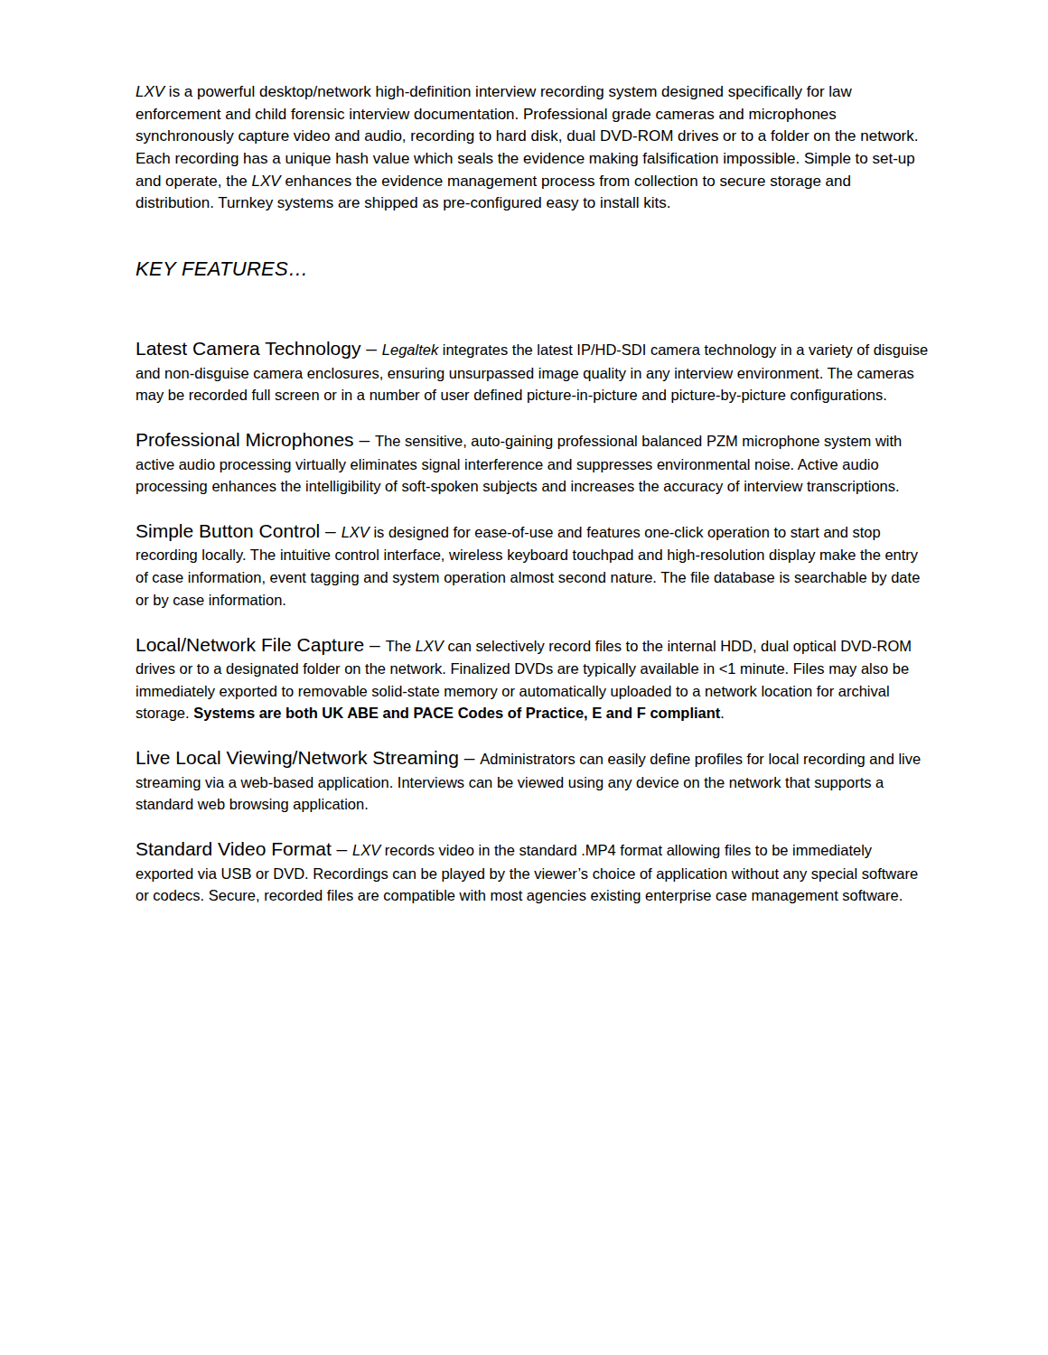LXV is a powerful desktop/network high-definition interview recording system designed specifically for law enforcement and child forensic interview documentation. Professional grade cameras and microphones synchronously capture video and audio, recording to hard disk, dual DVD-ROM drives or to a folder on the network. Each recording has a unique hash value which seals the evidence making falsification impossible. Simple to set-up and operate, the LXV enhances the evidence management process from collection to secure storage and distribution. Turnkey systems are shipped as pre-configured easy to install kits.
KEY FEATURES…
Latest Camera Technology – Legaltek integrates the latest IP/HD-SDI camera technology in a variety of disguise and non-disguise camera enclosures, ensuring unsurpassed image quality in any interview environment. The cameras may be recorded full screen or in a number of user defined picture-in-picture and picture-by-picture configurations.
Professional Microphones – The sensitive, auto-gaining professional balanced PZM microphone system with active audio processing virtually eliminates signal interference and suppresses environmental noise. Active audio processing enhances the intelligibility of soft-spoken subjects and increases the accuracy of interview transcriptions.
Simple Button Control – LXV is designed for ease-of-use and features one-click operation to start and stop recording locally. The intuitive control interface, wireless keyboard touchpad and high-resolution display make the entry of case information, event tagging and system operation almost second nature. The file database is searchable by date or by case information.
Local/Network File Capture – The LXV can selectively record files to the internal HDD, dual optical DVD-ROM drives or to a designated folder on the network. Finalized DVDs are typically available in <1 minute. Files may also be immediately exported to removable solid-state memory or automatically uploaded to a network location for archival storage. Systems are both UK ABE and PACE Codes of Practice, E and F compliant.
Live Local Viewing/Network Streaming – Administrators can easily define profiles for local recording and live streaming via a web-based application. Interviews can be viewed using any device on the network that supports a standard web browsing application.
Standard Video Format – LXV records video in the standard .MP4 format allowing files to be immediately exported via USB or DVD. Recordings can be played by the viewer’s choice of application without any special software or codecs. Secure, recorded files are compatible with most agencies existing enterprise case management software.